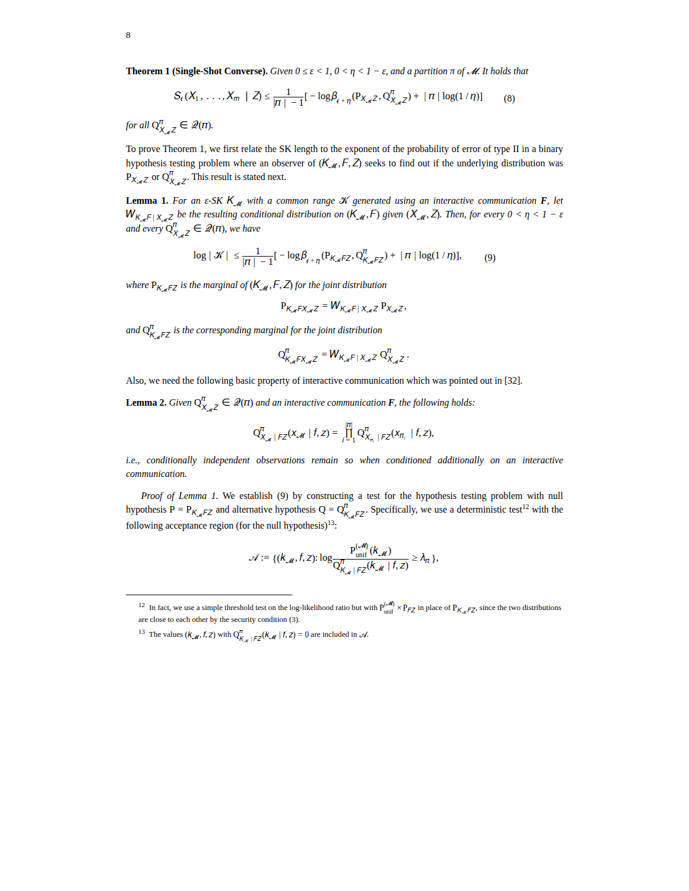8
Theorem 1 (Single-Shot Converse). Given 0 ≤ ε < 1, 0 < η < 1 − ε, and a partition π of 𝓜. It holds that
Sϵ ( X1,..., Xm ∣ Z ) ≤ 1 |π|−1 [ − log βϵ+η ( PX𝓜Z , QX𝓜Zπ ) + |π| log (1/η) ]
(8)
for all QX𝓜Zπ∈𝒬(π).
To prove Theorem 1, we first relate the SK length to the exponent of the probability of error of type II in a binary hypothesis testing problem where an observer of (K𝓜,F,Z) seeks to find out if the underlying distribution was PX𝓜Z or QX𝓜Zπ. This result is stated next.
Lemma 1. For an ε-SK K𝓜 with a common range 𝒦 generated using an interactive communication F, let WK𝓜F|X𝓜Z be the resulting conditional distribution on (K𝓜,F) given (X𝓜,Z). Then, for every 0 < η < 1 − ε and every QX𝓜Zπ∈𝒬(π), we have
log |𝒦| ≤ 1 |π|−1 [ − log βϵ+η ( PK𝓜FZ , QK𝓜FZπ ) + |π| log (1/η) ] ,
(9)
where PK𝓜FZ is the marginal of (K𝓜,F,Z) for the joint distribution
PK𝓜FX𝓜Z = WK𝓜F|X𝓜Z PX𝓜Z ,
and QK𝓜FZπ is the corresponding marginal for the joint distribution
QK𝓜FX𝓜Zπ = WK𝓜F|X𝓜Z QX𝓜Zπ .
Also, we need the following basic property of interactive communication which was pointed out in [32].
Lemma 2. Given QX𝓜Zπ∈𝒬(π) and an interactive communication F, the following holds:
QX𝓜|FZπ (x𝓜|f,z) = ∏ i=1 |π| QXπi|FZπ (xπi|f,z) ,
i.e., conditionally independent observations remain so when conditioned additionally on an interactive communication.
Proof of Lemma 1. We establish (9) by constructing a test for the hypothesis testing problem with null hypothesis P=PK𝓜FZ and alternative hypothesis Q=QK𝓜FZπ. Specifically, we use a deterministic test12 with the following acceptance region (for the null hypothesis)13:
𝒜 := { (k𝓜,f,z) : log Punif(𝓜)(k𝓜) QK𝓜|FZπ(k𝓜|f,z) ≥ λπ } ,
12 In fact, we use a simple threshold test on the log-likelihood ratio but with Punif(𝓜)×PFZ in place of PK𝓜FZ, since the two distributions are close to each other by the security condition (3).
13 The values (k𝓜,f,z) with QK𝓜|FZπ(k𝓜|f,z)=0 are included in 𝒜.